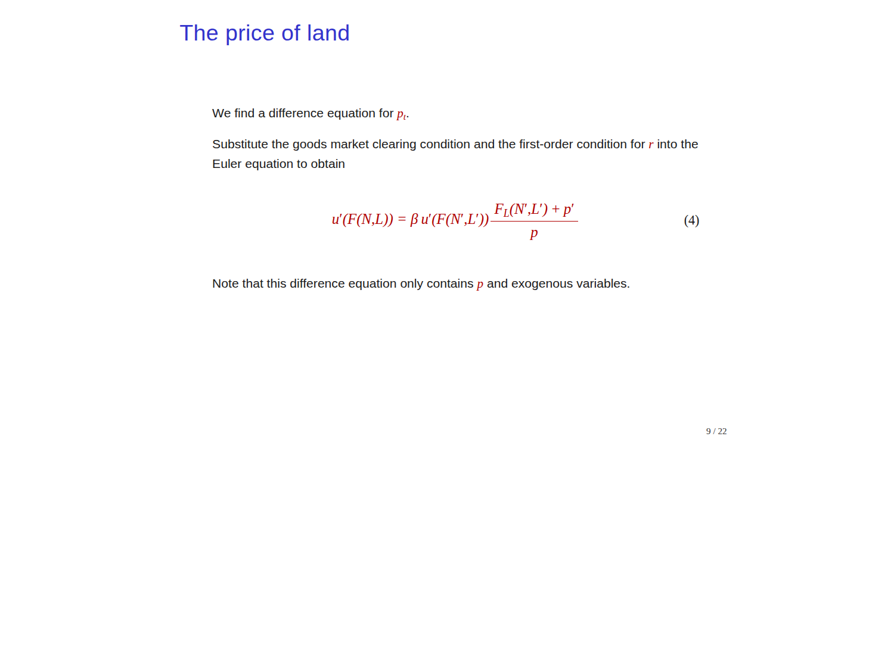The price of land
We find a difference equation for pt.
Substitute the goods market clearing condition and the first-order condition for r into the Euler equation to obtain
u′(F(N,L)) = β u′(F(N′,L′))FL(N′,L′) + p′p (4)
Note that this difference equation only contains p and exogenous variables.
9 / 22